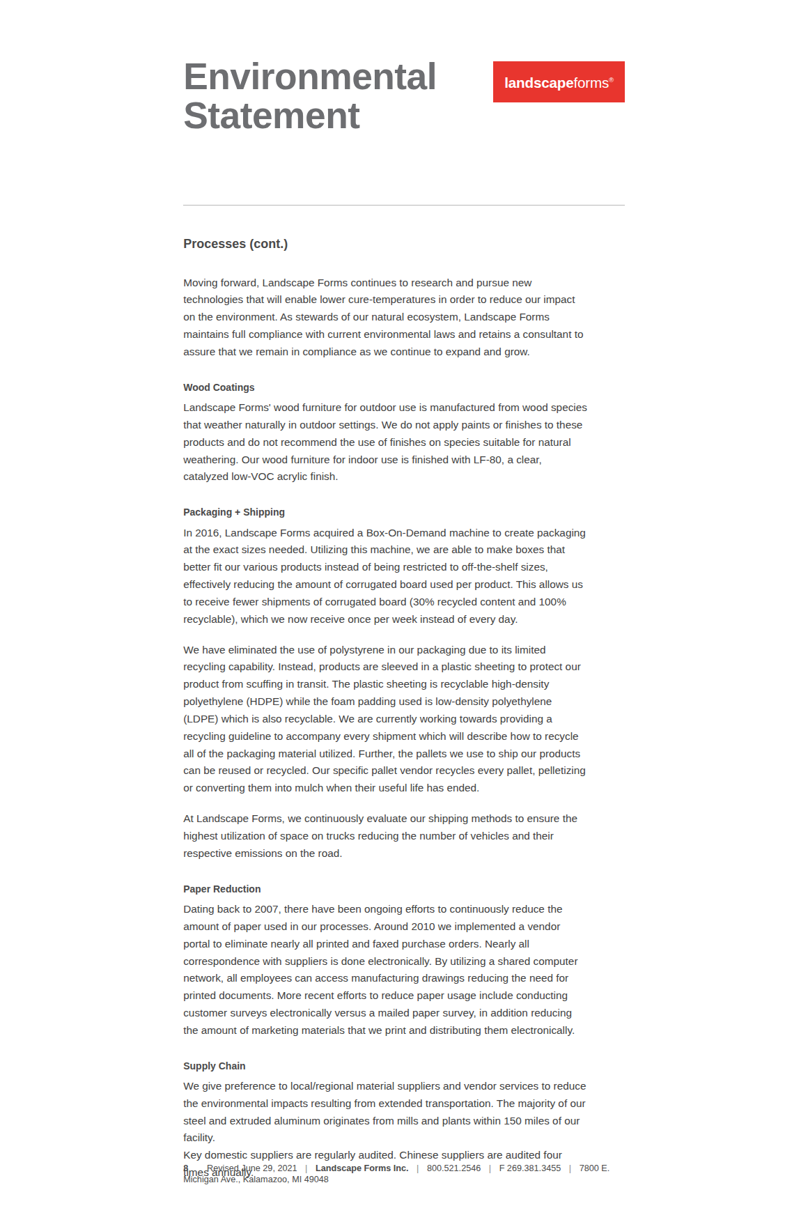Environmental Statement
landscapeforms®
Processes (cont.)
Moving forward, Landscape Forms continues to research and pursue new technologies that will enable lower cure-temperatures in order to reduce our impact on the environment. As stewards of our natural ecosystem, Landscape Forms maintains full compliance with current environmental laws and retains a consultant to assure that we remain in compliance as we continue to expand and grow.
Wood Coatings
Landscape Forms' wood furniture for outdoor use is manufactured from wood species that weather naturally in outdoor settings. We do not apply paints or finishes to these products and do not recommend the use of finishes on species suitable for natural weathering. Our wood furniture for indoor use is finished with LF-80, a clear, catalyzed low-VOC acrylic finish.
Packaging + Shipping
In 2016, Landscape Forms acquired a Box-On-Demand machine to create packaging at the exact sizes needed. Utilizing this machine, we are able to make boxes that better fit our various products instead of being restricted to off-the-shelf sizes, effectively reducing the amount of corrugated board used per product. This allows us to receive fewer shipments of corrugated board (30% recycled content and 100% recyclable), which we now receive once per week instead of every day.
We have eliminated the use of polystyrene in our packaging due to its limited recycling capability. Instead, products are sleeved in a plastic sheeting to protect our product from scuffing in transit. The plastic sheeting is recyclable high-density polyethylene (HDPE) while the foam padding used is low-density polyethylene (LDPE) which is also recyclable. We are currently working towards providing a recycling guideline to accompany every shipment which will describe how to recycle all of the packaging material utilized. Further, the pallets we use to ship our products can be reused or recycled. Our specific pallet vendor recycles every pallet, pelletizing or converting them into mulch when their useful life has ended.
At Landscape Forms, we continuously evaluate our shipping methods to ensure the highest utilization of space on trucks reducing the number of vehicles and their respective emissions on the road.
Paper Reduction
Dating back to 2007, there have been ongoing efforts to continuously reduce the amount of paper used in our processes. Around 2010 we implemented a vendor portal to eliminate nearly all printed and faxed purchase orders. Nearly all correspondence with suppliers is done electronically. By utilizing a shared computer network, all employees can access manufacturing drawings reducing the need for printed documents. More recent efforts to reduce paper usage include conducting customer surveys electronically versus a mailed paper survey, in addition reducing the amount of marketing materials that we print and distributing them electronically.
Supply Chain
We give preference to local/regional material suppliers and vendor services to reduce the environmental impacts resulting from extended transportation. The majority of our steel and extruded aluminum originates from mills and plants within 150 miles of our facility.
Key domestic suppliers are regularly audited. Chinese suppliers are audited four times annually.
8 Revised June 29, 2021|Landscape Forms Inc.|800.521.2546|F 269.381.3455|7800 E. Michigan Ave., Kalamazoo, MI 49048